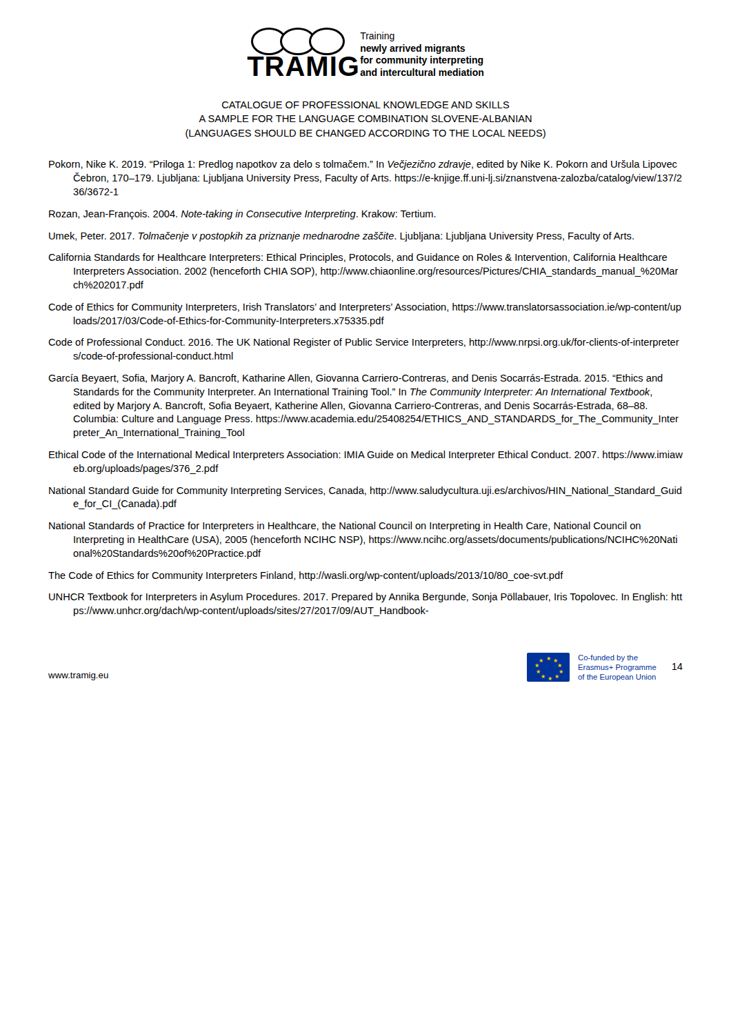TRAMIG
Training
newly arrived migrants
for community interpreting
and intercultural mediation
CATALOGUE OF PROFESSIONAL KNOWLEDGE AND SKILLS
A SAMPLE FOR THE LANGUAGE COMBINATION SLOVENE-ALBANIAN
(LANGUAGES SHOULD BE CHANGED ACCORDING TO THE LOCAL NEEDS)
Pokorn, Nike K. 2019. “Priloga 1: Predlog napotkov za delo s tolmačem.” In Večjezično zdravje, edited by Nike K. Pokorn and Uršula Lipovec Čebron, 170–179. Ljubljana: Ljubljana University Press, Faculty of Arts. https://e-knjige.ff.uni-lj.si/znanstvena-zalozba/catalog/view/137/236/3672-1
Rozan, Jean-François. 2004. Note-taking in Consecutive Interpreting. Krakow: Tertium.
Umek, Peter. 2017. Tolmačenje v postopkih za priznanje mednarodne zaščite. Ljubljana: Ljubljana University Press, Faculty of Arts.
California Standards for Healthcare Interpreters: Ethical Principles, Protocols, and Guidance on Roles & Intervention, California Healthcare Interpreters Association. 2002 (henceforth CHIA SOP), http://www.chiaonline.org/resources/Pictures/CHIA_standards_manual_%20March%202017.pdf
Code of Ethics for Community Interpreters, Irish Translators’ and Interpreters’ Association, https://www.translatorsassociation.ie/wp-content/uploads/2017/03/Code-of-Ethics-for-Community-Interpreters.x75335.pdf
Code of Professional Conduct. 2016. The UK National Register of Public Service Interpreters, http://www.nrpsi.org.uk/for-clients-of-interpreters/code-of-professional-conduct.html
García Beyaert, Sofia, Marjory A. Bancroft, Katharine Allen, Giovanna Carriero-Contreras, and Denis Socarrás-Estrada. 2015. “Ethics and Standards for the Community Interpreter. An International Training Tool.” In The Community Interpreter: An International Textbook, edited by Marjory A. Bancroft, Sofia Beyaert, Katherine Allen, Giovanna Carriero-Contreras, and Denis Socarrás-Estrada, 68–88. Columbia: Culture and Language Press. https://www.academia.edu/25408254/ETHICS_AND_STANDARDS_for_The_Community_Interpreter_An_International_Training_Tool
Ethical Code of the International Medical Interpreters Association: IMIA Guide on Medical Interpreter Ethical Conduct. 2007. https://www.imiaweb.org/uploads/pages/376_2.pdf
National Standard Guide for Community Interpreting Services, Canada, http://www.saludycultura.uji.es/archivos/HIN_National_Standard_Guide_for_CI_(Canada).pdf
National Standards of Practice for Interpreters in Healthcare, the National Council on Interpreting in Health Care, National Council on Interpreting in HealthCare (USA), 2005 (henceforth NCIHC NSP), https://www.ncihc.org/assets/documents/publications/NCIHC%20National%20Standards%20of%20Practice.pdf
The Code of Ethics for Community Interpreters Finland, http://wasli.org/wp-content/uploads/2013/10/80_coe-svt.pdf
UNHCR Textbook for Interpreters in Asylum Procedures. 2017. Prepared by Annika Bergunde, Sonja Pöllabauer, Iris Topolovec. In English: https://www.unhcr.org/dach/wp-content/uploads/sites/27/2017/09/AUT_Handbook-
www.tramig.eu
★ ★ ★ ★ ★ ★ ★ ★ ★ ★
Co-funded by the
Erasmus+ Programme
of the European Union
14